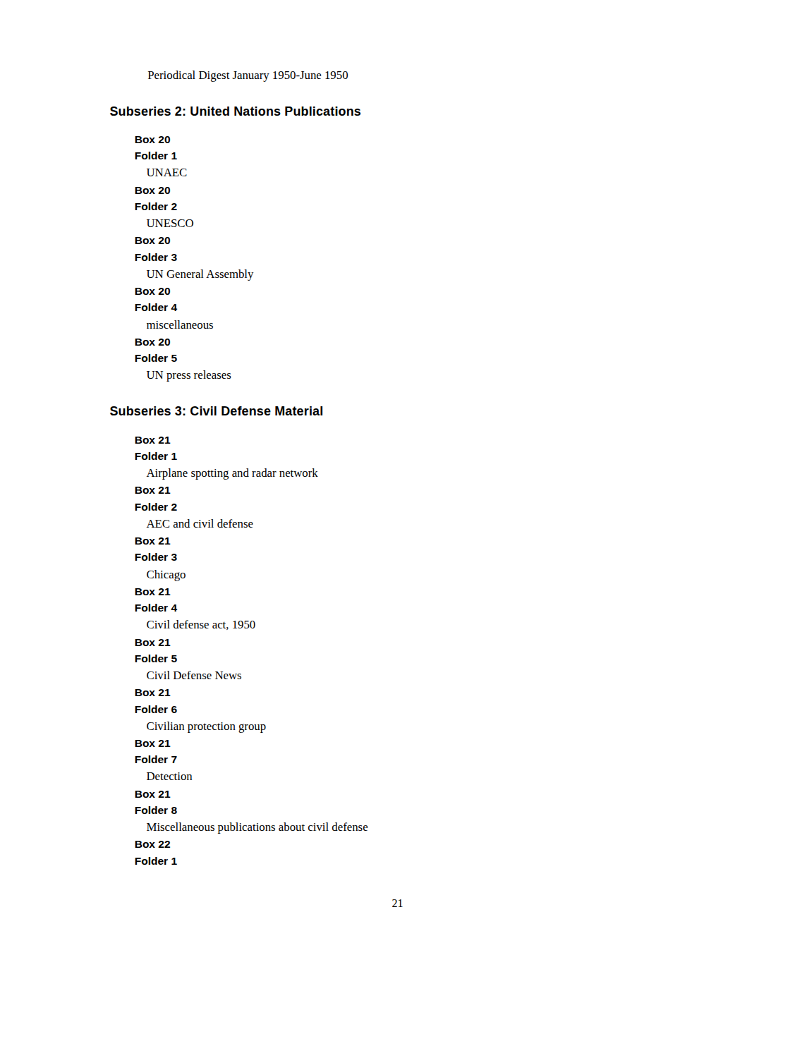Periodical Digest January 1950-June 1950
Subseries 2: United Nations Publications
Box 20
Folder 1
UNAEC
Box 20
Folder 2
UNESCO
Box 20
Folder 3
UN General Assembly
Box 20
Folder 4
miscellaneous
Box 20
Folder 5
UN press releases
Subseries 3: Civil Defense Material
Box 21
Folder 1
Airplane spotting and radar network
Box 21
Folder 2
AEC and civil defense
Box 21
Folder 3
Chicago
Box 21
Folder 4
Civil defense act, 1950
Box 21
Folder 5
Civil Defense News
Box 21
Folder 6
Civilian protection group
Box 21
Folder 7
Detection
Box 21
Folder 8
Miscellaneous publications about civil defense
Box 22
Folder 1
21